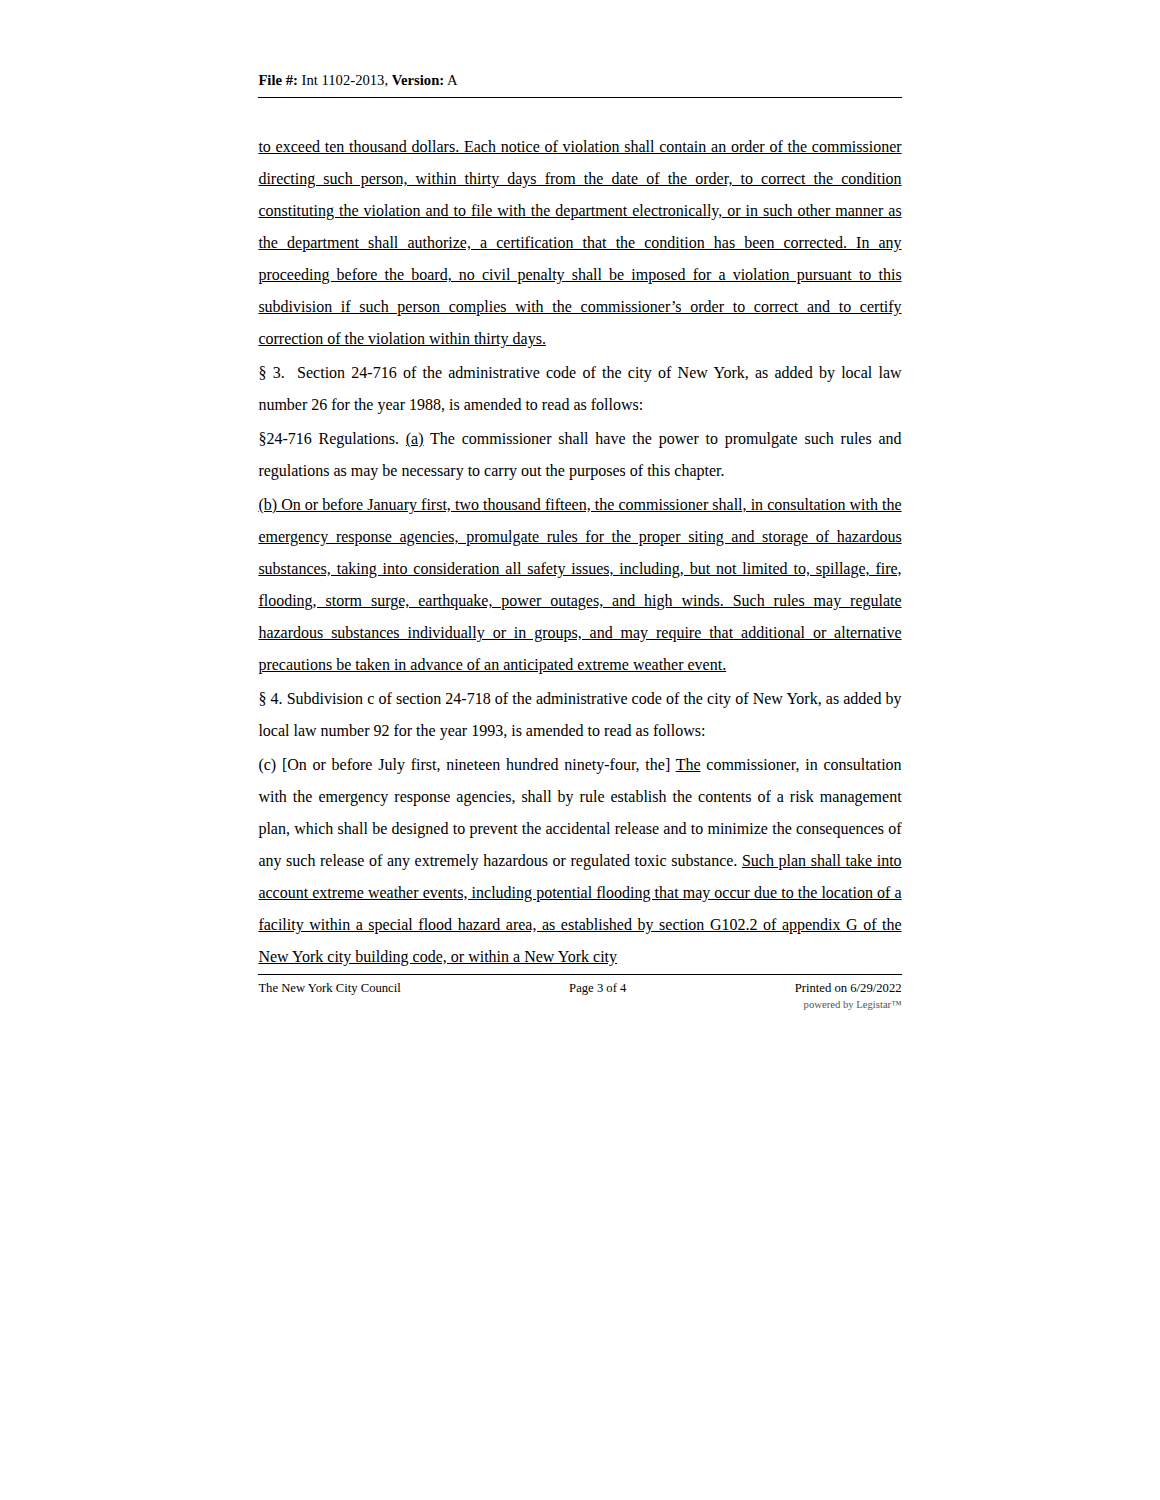File #: Int 1102-2013, Version: A
to exceed ten thousand dollars. Each notice of violation shall contain an order of the commissioner directing such person, within thirty days from the date of the order, to correct the condition constituting the violation and to file with the department electronically, or in such other manner as the department shall authorize, a certification that the condition has been corrected. In any proceeding before the board, no civil penalty shall be imposed for a violation pursuant to this subdivision if such person complies with the commissioner’s order to correct and to certify correction of the violation within thirty days.
§ 3. Section 24-716 of the administrative code of the city of New York, as added by local law number 26 for the year 1988, is amended to read as follows:
§24-716 Regulations. (a) The commissioner shall have the power to promulgate such rules and regulations as may be necessary to carry out the purposes of this chapter.
(b) On or before January first, two thousand fifteen, the commissioner shall, in consultation with the emergency response agencies, promulgate rules for the proper siting and storage of hazardous substances, taking into consideration all safety issues, including, but not limited to, spillage, fire, flooding, storm surge, earthquake, power outages, and high winds. Such rules may regulate hazardous substances individually or in groups, and may require that additional or alternative precautions be taken in advance of an anticipated extreme weather event.
§ 4. Subdivision c of section 24-718 of the administrative code of the city of New York, as added by local law number 92 for the year 1993, is amended to read as follows:
(c) [On or before July first, nineteen hundred ninety-four, the] The commissioner, in consultation with the emergency response agencies, shall by rule establish the contents of a risk management plan, which shall be designed to prevent the accidental release and to minimize the consequences of any such release of any extremely hazardous or regulated toxic substance. Such plan shall take into account extreme weather events, including potential flooding that may occur due to the location of a facility within a special flood hazard area, as established by section G102.2 of appendix G of the New York city building code, or within a New York city
The New York City Council
Page 3 of 4
Printed on 6/29/2022
powered by Legistar™